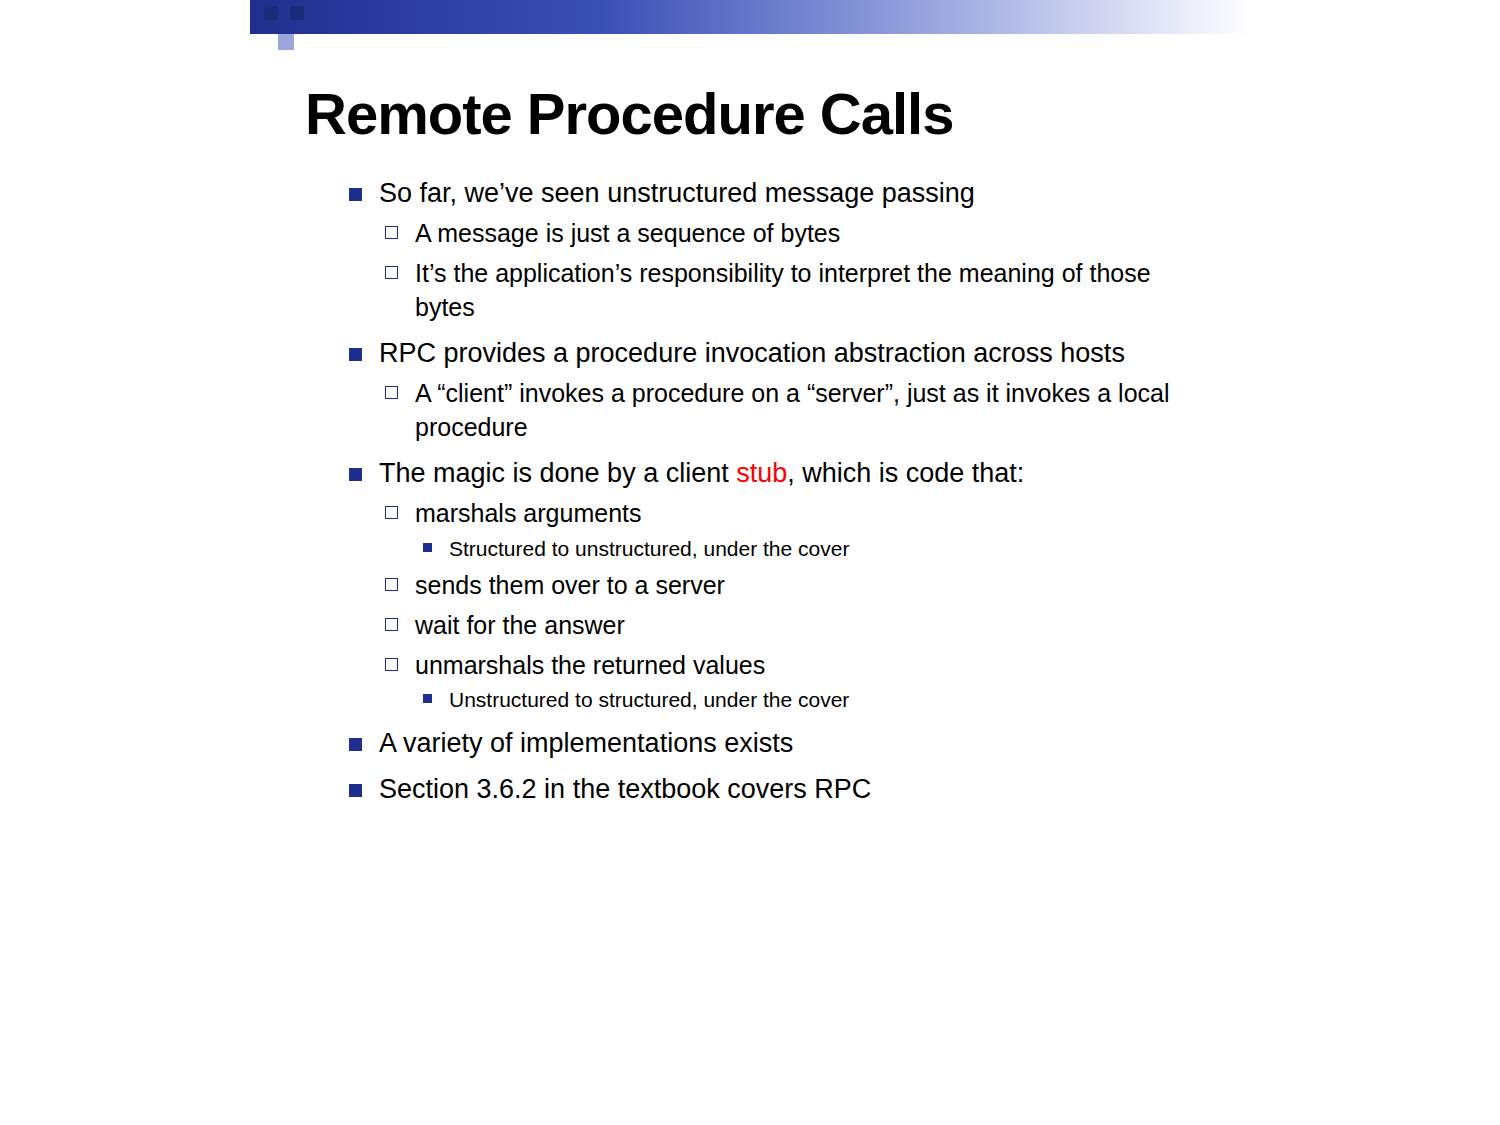Remote Procedure Calls
So far, we’ve seen unstructured message passing
A message is just a sequence of bytes
It’s the application’s responsibility to interpret the meaning of those bytes
RPC provides a procedure invocation abstraction across hosts
A “client” invokes a procedure on a “server”, just as it invokes a local procedure
The magic is done by a client stub, which is code that:
marshals arguments
Structured to unstructured, under the cover
sends them over to a server
wait for the answer
unmarshals the returned values
Unstructured to structured, under the cover
A variety of implementations exists
Section 3.6.2 in the textbook covers RPC